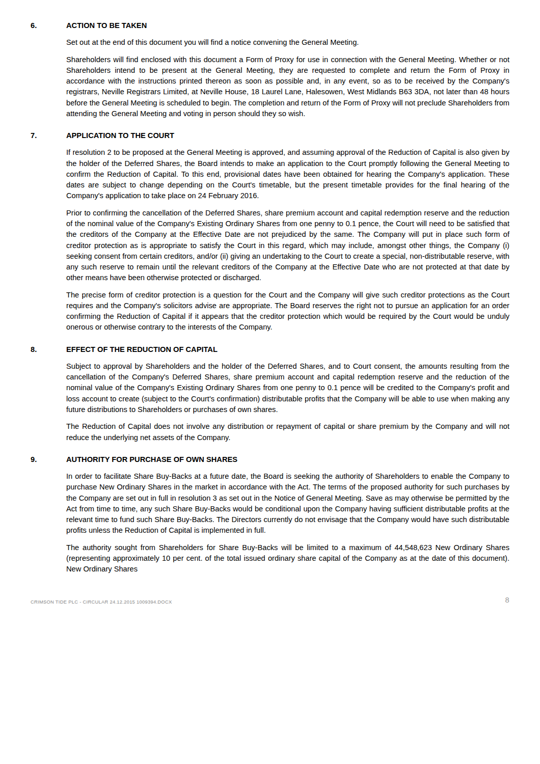6. Action to be taken
Set out at the end of this document you will find a notice convening the General Meeting.
Shareholders will find enclosed with this document a Form of Proxy for use in connection with the General Meeting. Whether or not Shareholders intend to be present at the General Meeting, they are requested to complete and return the Form of Proxy in accordance with the instructions printed thereon as soon as possible and, in any event, so as to be received by the Company's registrars, Neville Registrars Limited, at Neville House, 18 Laurel Lane, Halesowen, West Midlands B63 3DA, not later than 48 hours before the General Meeting is scheduled to begin. The completion and return of the Form of Proxy will not preclude Shareholders from attending the General Meeting and voting in person should they so wish.
7. Application to the Court
If resolution 2 to be proposed at the General Meeting is approved, and assuming approval of the Reduction of Capital is also given by the holder of the Deferred Shares, the Board intends to make an application to the Court promptly following the General Meeting to confirm the Reduction of Capital. To this end, provisional dates have been obtained for hearing the Company's application. These dates are subject to change depending on the Court's timetable, but the present timetable provides for the final hearing of the Company's application to take place on 24 February 2016.
Prior to confirming the cancellation of the Deferred Shares, share premium account and capital redemption reserve and the reduction of the nominal value of the Company's Existing Ordinary Shares from one penny to 0.1 pence, the Court will need to be satisfied that the creditors of the Company at the Effective Date are not prejudiced by the same. The Company will put in place such form of creditor protection as is appropriate to satisfy the Court in this regard, which may include, amongst other things, the Company (i) seeking consent from certain creditors, and/or (ii) giving an undertaking to the Court to create a special, non-distributable reserve, with any such reserve to remain until the relevant creditors of the Company at the Effective Date who are not protected at that date by other means have been otherwise protected or discharged.
The precise form of creditor protection is a question for the Court and the Company will give such creditor protections as the Court requires and the Company's solicitors advise are appropriate. The Board reserves the right not to pursue an application for an order confirming the Reduction of Capital if it appears that the creditor protection which would be required by the Court would be unduly onerous or otherwise contrary to the interests of the Company.
8. Effect of the Reduction of Capital
Subject to approval by Shareholders and the holder of the Deferred Shares, and to Court consent, the amounts resulting from the cancellation of the Company's Deferred Shares, share premium account and capital redemption reserve and the reduction of the nominal value of the Company's Existing Ordinary Shares from one penny to 0.1 pence will be credited to the Company's profit and loss account to create (subject to the Court's confirmation) distributable profits that the Company will be able to use when making any future distributions to Shareholders or purchases of own shares.
The Reduction of Capital does not involve any distribution or repayment of capital or share premium by the Company and will not reduce the underlying net assets of the Company.
9. Authority for purchase of own shares
In order to facilitate Share Buy-Backs at a future date, the Board is seeking the authority of Shareholders to enable the Company to purchase New Ordinary Shares in the market in accordance with the Act. The terms of the proposed authority for such purchases by the Company are set out in full in resolution 3 as set out in the Notice of General Meeting. Save as may otherwise be permitted by the Act from time to time, any such Share Buy-Backs would be conditional upon the Company having sufficient distributable profits at the relevant time to fund such Share Buy-Backs. The Directors currently do not envisage that the Company would have such distributable profits unless the Reduction of Capital is implemented in full.
The authority sought from Shareholders for Share Buy-Backs will be limited to a maximum of 44,548,623 New Ordinary Shares (representing approximately 10 per cent. of the total issued ordinary share capital of the Company as at the date of this document). New Ordinary Shares
CRIMSON TIDE PLC - CIRCULAR 24.12.2015 1009394.DOCX 8